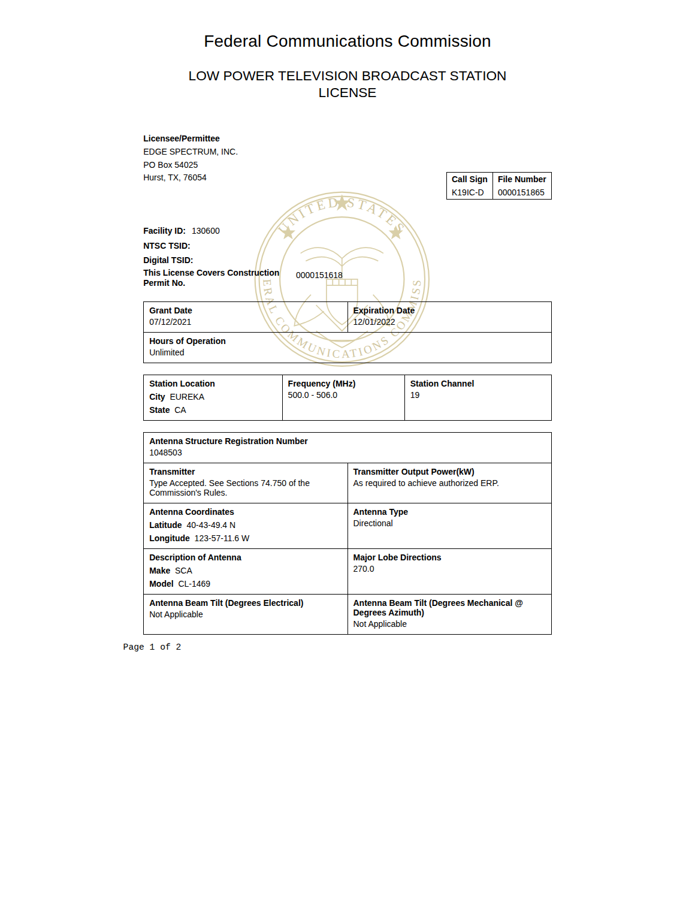UNITED STATES FEDERAL COMMUNICATIONS COMMISSION
Federal Communications Commission
LOW POWER TELEVISION BROADCAST STATION
LICENSE
Licensee/Permittee
EDGE SPECTRUM, INC.
PO Box 54025
Hurst, TX, 76054
| Call Sign | File Number |
| --- | --- |
| K19IC-D | 0000151865 |
Facility ID: 130600
NTSC TSID:
Digital TSID:
This License Covers Construction
Permit No. 0000151618
| Grant Date 07/12/2021 | Expiration Date 12/01/2022 |
| Hours of Operation Unlimited |
| Station Location City EUREKA State CA | Frequency (MHz) 500.0 - 506.0 | Station Channel 19 |
| Antenna Structure Registration Number 1048503 |
| Transmitter Type Accepted. See Sections 74.750 of the Commission's Rules. | Transmitter Output Power(kW) As required to achieve authorized ERP. |
| Antenna Coordinates Latitude 40-43-49.4 N Longitude 123-57-11.6 W | Antenna Type Directional |
| Description of Antenna Make SCA Model CL-1469 | Major Lobe Directions 270.0 |
| Antenna Beam Tilt (Degrees Electrical) Not Applicable | Antenna Beam Tilt (Degrees Mechanical @ Degrees Azimuth) Not Applicable |
Page 1 of 2